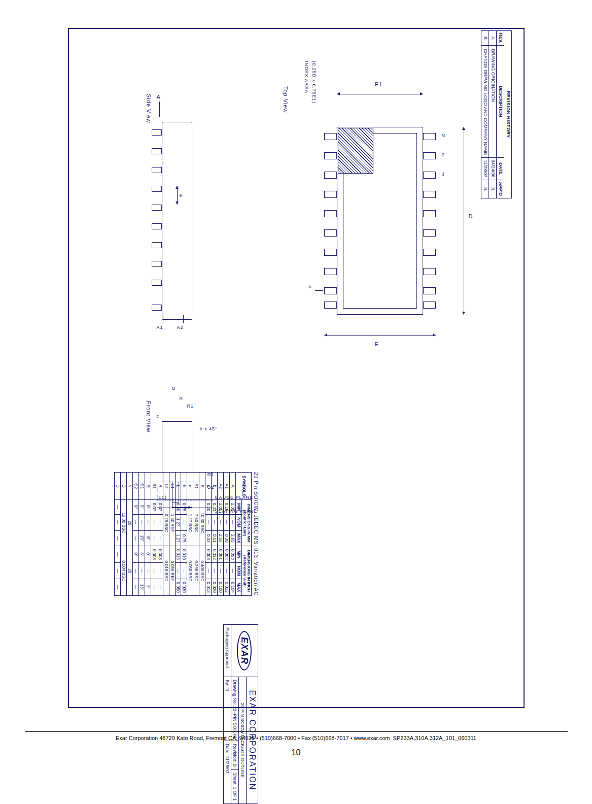| REVISION HISTORY |
| --- |
| REV. | DESCRIPTION | DATE | APP'D |
| A | DRAWING ORIGINATION | 04/24/06 | JL |
| B | CHANGE DRAWING LOGO AND COMPANY NAME | 11/28/07 | JL |
Top View
INDEX AREA
(0.25D x 0.75E1)
N
2
3
E1
D
E
b
Side View
A
e
A1
A2
Front View
SEATING PLANE
GAUGE PLANE
Θ
R
R1
c
h x 45°
L
(L1)
L2
Θ1
Θ2
20 Pin SOICW JEDEC MS−013 Variation AC
| SYMBOLS | DIMENSIONS IN MM (Control Unit) | DIMENSIONS IN INCH (Reference Unit) |
| --- | --- | --- |
| MIN | NOM | MAX | MIN | NOM | MAX |
| A | 2.35 | — | 2.65 | 0.093 | — | 0.104 |
| A1 | 0.10 | — | 0.30 | 0.004 | — | 0.012 |
| A2 | 2.05 | — | 2.55 | 0.081 | — | 0.100 |
| b | 0.31 | — | 0.51 | 0.012 | — | 0.020 |
| c | 0.20 | — | 0.33 | 0.008 | — | 0.013 |
| E | 10.30 BSC | 0.406 BSC |
| E1 | 7.50 BSC | 0.295 BSC |
| e | 1.27 BSC | 0.050 BSC |
| h | 0.25 | — | 0.75 | 0.010 | — | 0.030 |
| L | 0.40 | 1.27 | 1.27 | 0.016 | — | 0.050 |
| L1 | 1.40 REF | 0.055 REF |
| L2 | 0.25 BSC | 0.010 BSC |
| R | 0.07 | — | — | 0.003 | — | — |
| R1 | 0.07 | — | — | 0.003 | — | — |
| Θ | 0° | — | 8° | 0° | — | 8° |
| Θ1 | 5° | — | 15° | 5° | — | 15° |
| Θ2 | 0° | — | — | 0° | — | — |
| N | 20 | 20 |
| D | 12.80 BSC | 0.504 BSC |
| D | — | — | — | — | — | — |
| EXAR | EXAR CORPORATION |
| 20 PIN SOICW PACKAGE OUTLINE |
| Drawing No: 20−PIN SOICW | Revision: B | Sheet: 1 OF 1 |
| Packaging Approval: | By: JL | Date: 11/28/07 |
Exar Corporation 48720 Kato Road, Fremont CA, 94538 • (510)668-7000 • Fax (510)668-7017 • www.exar.com SP233A,310A,312A_101_060311
10